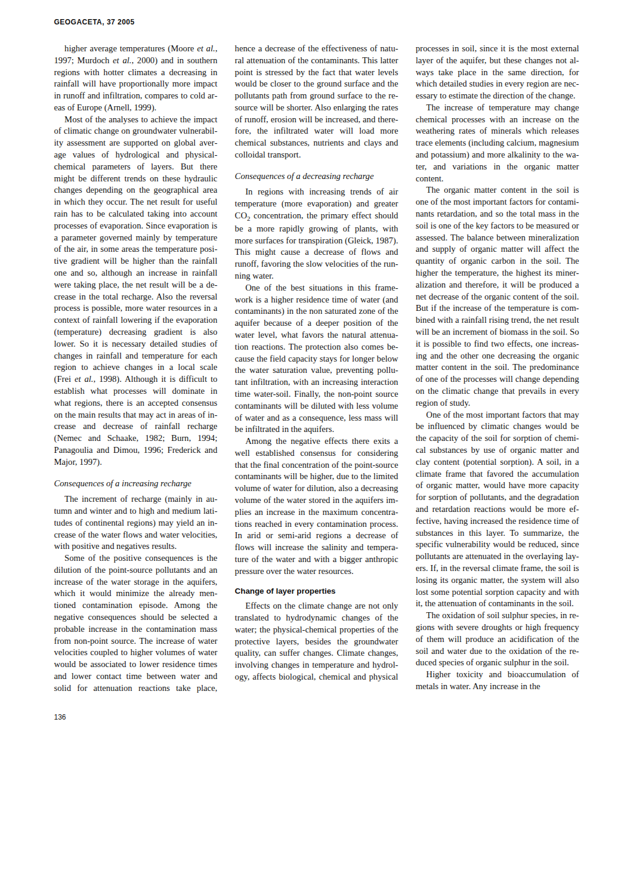GEOGACETA, 37 2005
higher average temperatures (Moore et al., 1997; Murdoch et al., 2000) and in southern regions with hotter climates a decreasing in rainfall will have proportionally more impact in runoff and infiltration, compares to cold areas of Europe (Arnell, 1999).
Most of the analyses to achieve the impact of climatic change on groundwater vulnerability assessment are supported on global average values of hydrological and physical-chemical parameters of layers. But there might be different trends on these hydraulic changes depending on the geographical area in which they occur. The net result for useful rain has to be calculated taking into account processes of evaporation. Since evaporation is a parameter governed mainly by temperature of the air, in some areas the temperature positive gradient will be higher than the rainfall one and so, although an increase in rainfall were taking place, the net result will be a decrease in the total recharge. Also the reversal process is possible, more water resources in a context of rainfall lowering if the evaporation (temperature) decreasing gradient is also lower. So it is necessary detailed studies of changes in rainfall and temperature for each region to achieve changes in a local scale (Frei et al., 1998). Although it is difficult to establish what processes will dominate in what regions, there is an accepted consensus on the main results that may act in areas of increase and decrease of rainfall recharge (Nemec and Schaake, 1982; Burn, 1994; Panagoulia and Dimou, 1996; Frederick and Major, 1997).
Consequences of a increasing recharge
The increment of recharge (mainly in autumn and winter and to high and medium latitudes of continental regions) may yield an increase of the water flows and water velocities, with positive and negatives results.
Some of the positive consequences is the dilution of the point-source pollutants and an increase of the water storage in the aquifers, which it would minimize the already mentioned contamination episode. Among the negative consequences should be selected a probable increase in the contamination mass from non-point source. The increase of water velocities coupled to higher volumes of water would be associated to lower residence times and lower contact time between water and solid for attenuation reactions take place, hence a decrease of the effectiveness of natural attenuation of the contaminants. This latter point is stressed by the fact that water levels would be closer to the ground surface and the pollutants path from ground surface to the resource will be shorter. Also enlarging the rates of runoff, erosion will be increased, and therefore, the infiltrated water will load more chemical substances, nutrients and clays and colloidal transport.
Consequences of a decreasing recharge
In regions with increasing trends of air temperature (more evaporation) and greater CO2 concentration, the primary effect should be a more rapidly growing of plants, with more surfaces for transpiration (Gleick, 1987). This might cause a decrease of flows and runoff, favoring the slow velocities of the running water.
One of the best situations in this framework is a higher residence time of water (and contaminants) in the non saturated zone of the aquifer because of a deeper position of the water level, what favors the natural attenuation reactions. The protection also comes because the field capacity stays for longer below the water saturation value, preventing pollutant infiltration, with an increasing interaction time water-soil. Finally, the non-point source contaminants will be diluted with less volume of water and as a consequence, less mass will be infiltrated in the aquifers.
Among the negative effects there exits a well established consensus for considering that the final concentration of the point-source contaminants will be higher, due to the limited volume of water for dilution, also a decreasing volume of the water stored in the aquifers implies an increase in the maximum concentrations reached in every contamination process. In arid or semi-arid regions a decrease of flows will increase the salinity and temperature of the water and with a bigger anthropic pressure over the water resources.
Change of layer properties
Effects on the climate change are not only translated to hydrodynamic changes of the water; the physical-chemical properties of the protective layers, besides the groundwater quality, can suffer changes. Climate changes, involving changes in temperature and hydrology, affects biological, chemical and physical processes in soil, since it is the most external layer of the aquifer, but these changes not always take place in the same direction, for which detailed studies in every region are necessary to estimate the direction of the change.
The increase of temperature may change chemical processes with an increase on the weathering rates of minerals which releases trace elements (including calcium, magnesium and potassium) and more alkalinity to the water, and variations in the organic matter content.
The organic matter content in the soil is one of the most important factors for contaminants retardation, and so the total mass in the soil is one of the key factors to be measured or assessed. The balance between mineralization and supply of organic matter will affect the quantity of organic carbon in the soil. The higher the temperature, the highest its mineralization and therefore, it will be produced a net decrease of the organic content of the soil. But if the increase of the temperature is combined with a rainfall rising trend, the net result will be an increment of biomass in the soil. So it is possible to find two effects, one increasing and the other one decreasing the organic matter content in the soil. The predominance of one of the processes will change depending on the climatic change that prevails in every region of study.
One of the most important factors that may be influenced by climatic changes would be the capacity of the soil for sorption of chemical substances by use of organic matter and clay content (potential sorption). A soil, in a climate frame that favored the accumulation of organic matter, would have more capacity for sorption of pollutants, and the degradation and retardation reactions would be more effective, having increased the residence time of substances in this layer. To summarize, the specific vulnerability would be reduced, since pollutants are attenuated in the overlaying layers. If, in the reversal climate frame, the soil is losing its organic matter, the system will also lost some potential sorption capacity and with it, the attenuation of contaminants in the soil.
The oxidation of soil sulphur species, in regions with severe droughts or high frequency of them will produce an acidification of the soil and water due to the oxidation of the reduced species of organic sulphur in the soil.
Higher toxicity and bioaccumulation of metals in water. Any increase in the
136